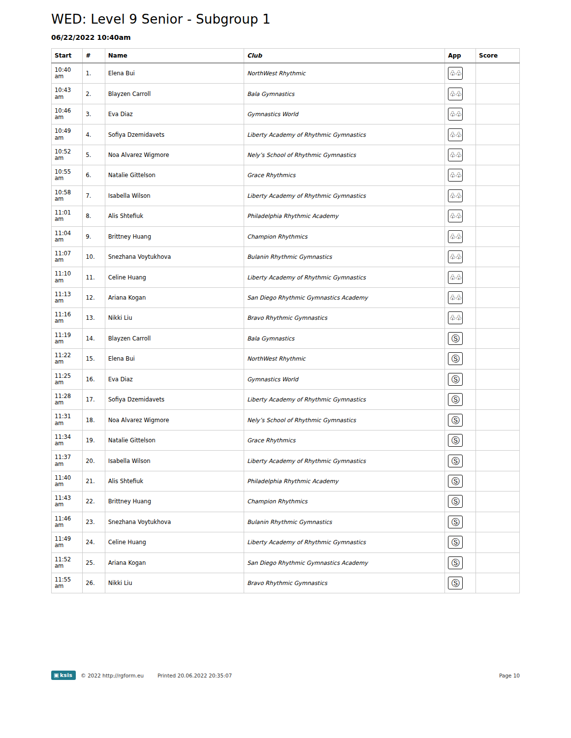WED: Level 9 Senior - Subgroup 1
06/22/2022 10:40am
| Start | # | Name | Club | App | Score |
| --- | --- | --- | --- | --- | --- |
| 10:40 am | 1. | Elena Bui | NorthWest Rhythmic | ♧♧ | |
| 10:43 am | 2. | Blayzen Carroll | Bala Gymnastics | ♧♧ | |
| 10:46 am | 3. | Eva Diaz | Gymnastics World | ♧♧ | |
| 10:49 am | 4. | Sofiya Dzemidavets | Liberty Academy of Rhythmic Gymnastics | ♧♧ | |
| 10:52 am | 5. | Noa Alvarez Wigmore | Nely’s School of Rhythmic Gymnastics | ♧♧ | |
| 10:55 am | 6. | Natalie Gittelson | Grace Rhythmics | ♧♧ | |
| 10:58 am | 7. | Isabella Wilson | Liberty Academy of Rhythmic Gymnastics | ♧♧ | |
| 11:01 am | 8. | Alis Shtefiuk | Philadelphia Rhythmic Academy | ♧♧ | |
| 11:04 am | 9. | Brittney Huang | Champion Rhythmics | ♧♧ | |
| 11:07 am | 10. | Snezhana Voytukhova | Bulanin Rhythmic Gymnastics | ♧♧ | |
| 11:10 am | 11. | Celine Huang | Liberty Academy of Rhythmic Gymnastics | ♧♧ | |
| 11:13 am | 12. | Ariana Kogan | San Diego Rhythmic Gymnastics Academy | ♧♧ | |
| 11:16 am | 13. | Nikki Liu | Bravo Rhythmic Gymnastics | ♧♧ | |
| 11:19 am | 14. | Blayzen Carroll | Bala Gymnastics | Ⓢ | |
| 11:22 am | 15. | Elena Bui | NorthWest Rhythmic | Ⓢ | |
| 11:25 am | 16. | Eva Diaz | Gymnastics World | Ⓢ | |
| 11:28 am | 17. | Sofiya Dzemidavets | Liberty Academy of Rhythmic Gymnastics | Ⓢ | |
| 11:31 am | 18. | Noa Alvarez Wigmore | Nely’s School of Rhythmic Gymnastics | Ⓢ | |
| 11:34 am | 19. | Natalie Gittelson | Grace Rhythmics | Ⓢ | |
| 11:37 am | 20. | Isabella Wilson | Liberty Academy of Rhythmic Gymnastics | Ⓢ | |
| 11:40 am | 21. | Alis Shtefiuk | Philadelphia Rhythmic Academy | Ⓢ | |
| 11:43 am | 22. | Brittney Huang | Champion Rhythmics | Ⓢ | |
| 11:46 am | 23. | Snezhana Voytukhova | Bulanin Rhythmic Gymnastics | Ⓢ | |
| 11:49 am | 24. | Celine Huang | Liberty Academy of Rhythmic Gymnastics | Ⓢ | |
| 11:52 am | 25. | Ariana Kogan | San Diego Rhythmic Gymnastics Academy | Ⓢ | |
| 11:55 am | 26. | Nikki Liu | Bravo Rhythmic Gymnastics | Ⓢ | |
▣ksis © 2022 http://rgform.eu Printed 20.06.2022 20:35:07
Page 10